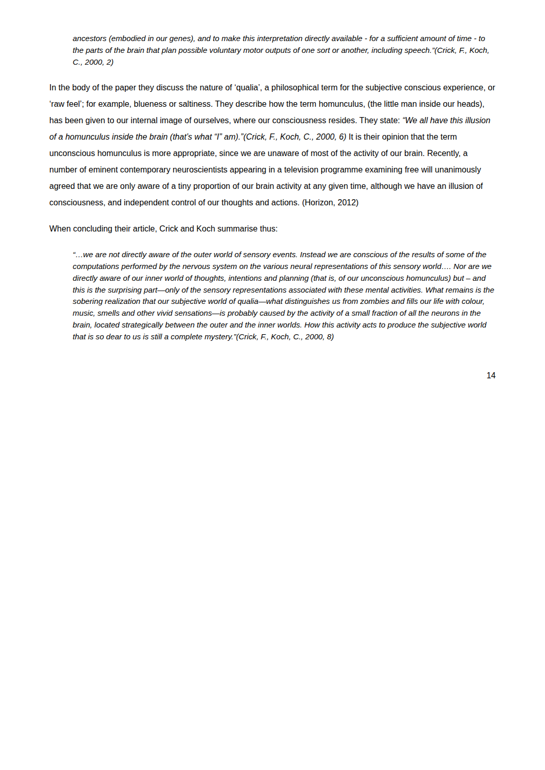ancestors (embodied in our genes), and to make this interpretation directly available - for a sufficient amount of time - to the parts of the brain that plan possible voluntary motor outputs of one sort or another, including speech.”(Crick, F., Koch, C., 2000, 2)
In the body of the paper they discuss the nature of ‘qualia’, a philosophical term for the subjective conscious experience, or ‘raw feel’; for example, blueness or saltiness. They describe how the term homunculus, (the little man inside our heads), has been given to our internal image of ourselves, where our consciousness resides. They state: “We all have this illusion of a homunculus inside the brain (that’s what “I” am).”(Crick, F., Koch, C., 2000, 6) It is their opinion that the term unconscious homunculus is more appropriate, since we are unaware of most of the activity of our brain. Recently, a number of eminent contemporary neuroscientists appearing in a television programme examining free will unanimously agreed that we are only aware of a tiny proportion of our brain activity at any given time, although we have an illusion of consciousness, and independent control of our thoughts and actions. (Horizon, 2012)
When concluding their article, Crick and Koch summarise thus:
“…we are not directly aware of the outer world of sensory events. Instead we are conscious of the results of some of the computations performed by the nervous system on the various neural representations of this sensory world…. Nor are we directly aware of our inner world of thoughts, intentions and planning (that is, of our unconscious homunculus) but – and this is the surprising part—only of the sensory representations associated with these mental activities. What remains is the sobering realization that our subjective world of qualia—what distinguishes us from zombies and fills our life with colour, music, smells and other vivid sensations—is probably caused by the activity of a small fraction of all the neurons in the brain, located strategically between the outer and the inner worlds. How this activity acts to produce the subjective world that is so dear to us is still a complete mystery.”(Crick, F., Koch, C., 2000, 8)
14